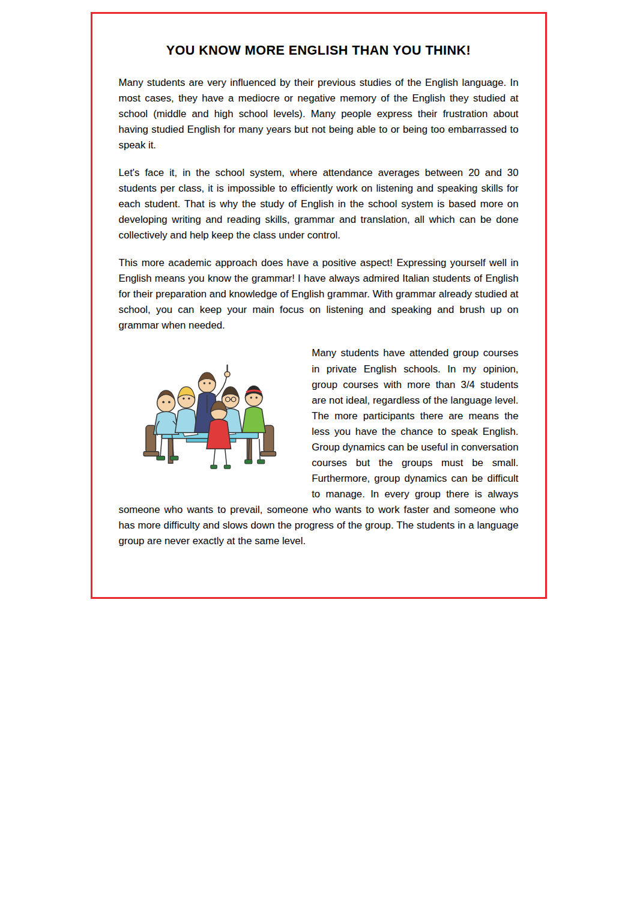YOU KNOW MORE ENGLISH THAN YOU THINK!
Many students are very influenced by their previous studies of the English language. In most cases, they have a mediocre or negative memory of the English they studied at school (middle and high school levels). Many people express their frustration about having studied English for many years but not being able to or being too embarrassed to speak it.
Let's face it, in the school system, where attendance averages between 20 and 30 students per class, it is impossible to efficiently work on listening and speaking skills for each student. That is why the study of English in the school system is based more on developing writing and reading skills, grammar and translation, all which can be done collectively and help keep the class under control.
This more academic approach does have a positive aspect! Expressing yourself well in English means you know the grammar! I have always admired Italian students of English for their preparation and knowledge of English grammar. With grammar already studied at school, you can keep your main focus on listening and speaking and brush up on grammar when needed.
Many students have attended group courses in private English schools. In my opinion, group courses with more than 3/4 students are not ideal, regardless of the language level. The more participants there are means the less you have the chance to speak English. Group dynamics can be useful in conversation courses but the groups must be small. Furthermore, group dynamics can be difficult to manage. In every group there is always someone who wants to prevail, someone who wants to work faster and someone who has more difficulty and slows down the progress of the group. The students in a language group are never exactly at the same level.